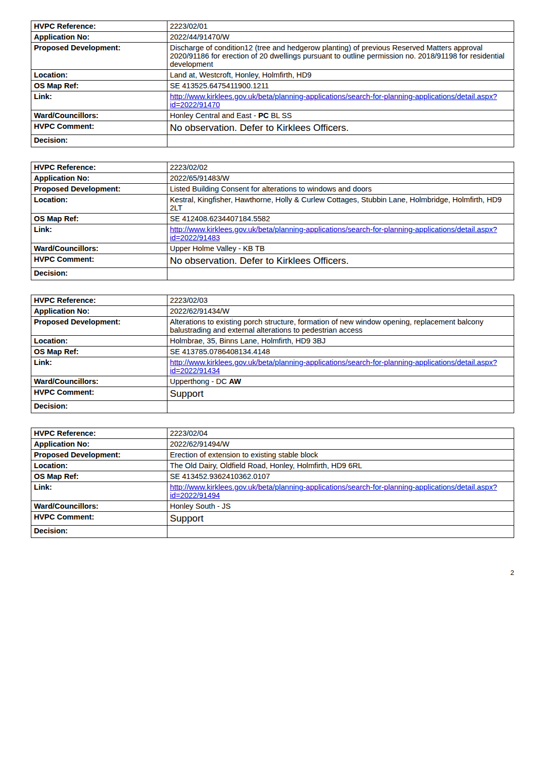| HVPC Reference: | 2223/02/01 |
| Application No: | 2022/44/91470/W |
| Proposed Development: | Discharge of condition12 (tree and hedgerow planting) of previous Reserved Matters approval 2020/91186 for erection of 20 dwellings pursuant to outline permission no. 2018/91198 for residential development |
| Location: | Land at, Westcroft, Honley, Holmfirth, HD9 |
| OS Map Ref: | SE 413525.6475411900.1211 |
| Link: | http://www.kirklees.gov.uk/beta/planning-applications/search-for-planning-applications/detail.aspx?id=2022/91470 |
| Ward/Councillors: | Honley Central and East - PC BL SS |
| HVPC Comment: | No observation. Defer to Kirklees Officers. |
| Decision: | |
| HVPC Reference: | 2223/02/02 |
| Application No: | 2022/65/91483/W |
| Proposed Development: | Listed Building Consent for alterations to windows and doors |
| Location: | Kestral, Kingfisher, Hawthorne, Holly & Curlew Cottages, Stubbin Lane, Holmbridge, Holmfirth, HD9 2LT |
| OS Map Ref: | SE 412408.6234407184.5582 |
| Link: | http://www.kirklees.gov.uk/beta/planning-applications/search-for-planning-applications/detail.aspx?id=2022/91483 |
| Ward/Councillors: | Upper Holme Valley - KB TB |
| HVPC Comment: | No observation. Defer to Kirklees Officers. |
| Decision: | |
| HVPC Reference: | 2223/02/03 |
| Application No: | 2022/62/91434/W |
| Proposed Development: | Alterations to existing porch structure, formation of new window opening, replacement balcony balustrading and external alterations to pedestrian access |
| Location: | Holmbrae, 35, Binns Lane, Holmfirth, HD9 3BJ |
| OS Map Ref: | SE 413785.0786408134.4148 |
| Link: | http://www.kirklees.gov.uk/beta/planning-applications/search-for-planning-applications/detail.aspx?id=2022/91434 |
| Ward/Councillors: | Upperthong - DC AW |
| HVPC Comment: | Support |
| Decision: | |
| HVPC Reference: | 2223/02/04 |
| Application No: | 2022/62/91494/W |
| Proposed Development: | Erection of extension to existing stable block |
| Location: | The Old Dairy, Oldfield Road, Honley, Holmfirth, HD9 6RL |
| OS Map Ref: | SE 413452.9362410362.0107 |
| Link: | http://www.kirklees.gov.uk/beta/planning-applications/search-for-planning-applications/detail.aspx?id=2022/91494 |
| Ward/Councillors: | Honley South - JS |
| HVPC Comment: | Support |
| Decision: | |
2